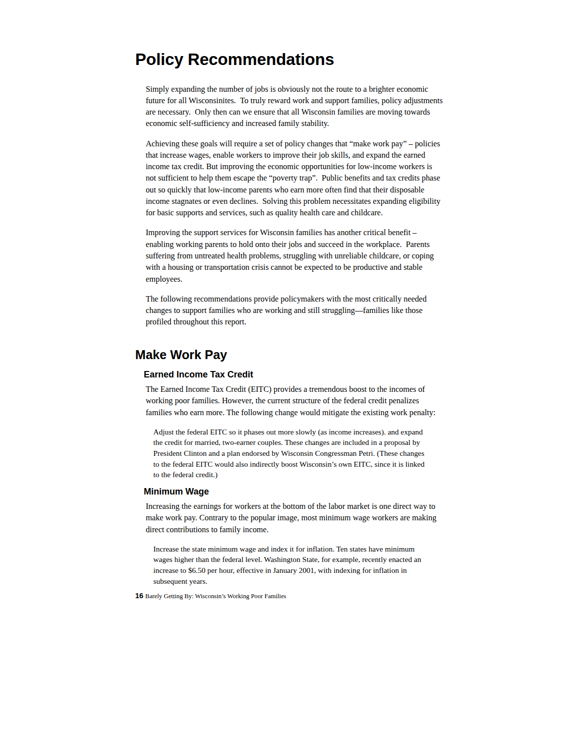Policy Recommendations
Simply expanding the number of jobs is obviously not the route to a brighter economic future for all Wisconsinites. To truly reward work and support families, policy adjustments are necessary. Only then can we ensure that all Wisconsin families are moving towards economic self-sufficiency and increased family stability.
Achieving these goals will require a set of policy changes that “make work pay” – policies that increase wages, enable workers to improve their job skills, and expand the earned income tax credit. But improving the economic opportunities for low-income workers is not sufficient to help them escape the “poverty trap”. Public benefits and tax credits phase out so quickly that low-income parents who earn more often find that their disposable income stagnates or even declines. Solving this problem necessitates expanding eligibility for basic supports and services, such as quality health care and childcare.
Improving the support services for Wisconsin families has another critical benefit – enabling working parents to hold onto their jobs and succeed in the workplace. Parents suffering from untreated health problems, struggling with unreliable childcare, or coping with a housing or transportation crisis cannot be expected to be productive and stable employees.
The following recommendations provide policymakers with the most critically needed changes to support families who are working and still struggling—families like those profiled throughout this report.
Make Work Pay
Earned Income Tax Credit
The Earned Income Tax Credit (EITC) provides a tremendous boost to the incomes of working poor families. However, the current structure of the federal credit penalizes families who earn more. The following change would mitigate the existing work penalty:
Adjust the federal EITC so it phases out more slowly (as income increases). and expand the credit for married, two-earner couples. These changes are included in a proposal by President Clinton and a plan endorsed by Wisconsin Congressman Petri. (These changes to the federal EITC would also indirectly boost Wisconsin’s own EITC, since it is linked to the federal credit.)
Minimum Wage
Increasing the earnings for workers at the bottom of the labor market is one direct way to make work pay. Contrary to the popular image, most minimum wage workers are making direct contributions to family income.
Increase the state minimum wage and index it for inflation. Ten states have minimum wages higher than the federal level. Washington State, for example, recently enacted an increase to $6.50 per hour, effective in January 2001, with indexing for inflation in subsequent years.
16 Barely Getting By: Wisconsin’s Working Poor Families